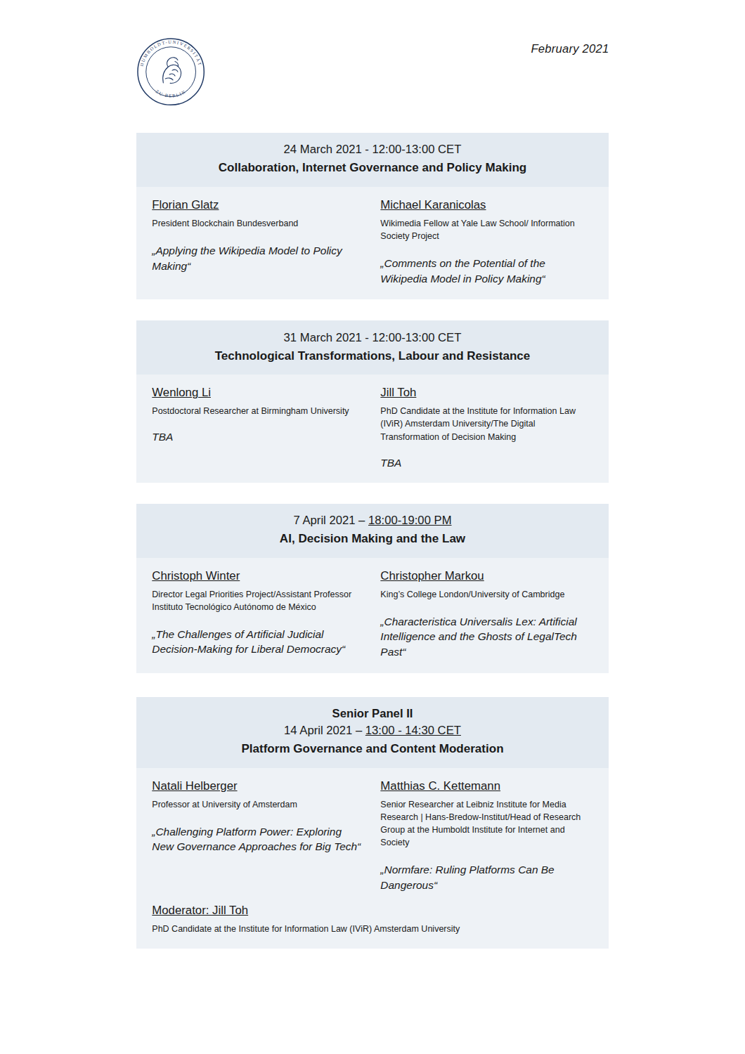HUMBOLDT-UNIVERSITÄT ZU BERLIN
February 2021
24 March 2021 - 12:00-13:00 CET
Collaboration, Internet Governance and Policy Making
Florian Glatz
President Blockchain Bundesverband
„Applying the Wikipedia Model to Policy Making“
Michael Karanicolas
Wikimedia Fellow at Yale Law School/ Information Society Project
„Comments on the Potential of the Wikipedia Model in Policy Making“
31 March 2021 - 12:00-13:00 CET
Technological Transformations, Labour and Resistance
Wenlong Li
Postdoctoral Researcher at Birmingham University
TBA
Jill Toh
PhD Candidate at the Institute for Information Law (IViR) Amsterdam University/The Digital Transformation of Decision Making
TBA
7 April 2021 – 18:00-19:00 PM
AI, Decision Making and the Law
Christoph Winter
Director Legal Priorities Project/Assistant Professor Instituto Tecnológico Autónomo de México
„The Challenges of Artificial Judicial Decision-Making for Liberal Democracy“
Christopher Markou
King’s College London/University of Cambridge
„Characteristica Universalis Lex: Artificial Intelligence and the Ghosts of LegalTech Past“
Senior Panel II
14 April 2021 – 13:00 - 14:30 CET
Platform Governance and Content Moderation
Natali Helberger
Professor at University of Amsterdam
„Challenging Platform Power: Exploring New Governance Approaches for Big Tech“
Matthias C. Kettemann
Senior Researcher at Leibniz Institute for Media Research | Hans-Bredow-Institut/Head of Research Group at the Humboldt Institute for Internet and Society
„Normfare: Ruling Platforms Can Be Dangerous“
Moderator: Jill Toh
PhD Candidate at the Institute for Information Law (IViR) Amsterdam University